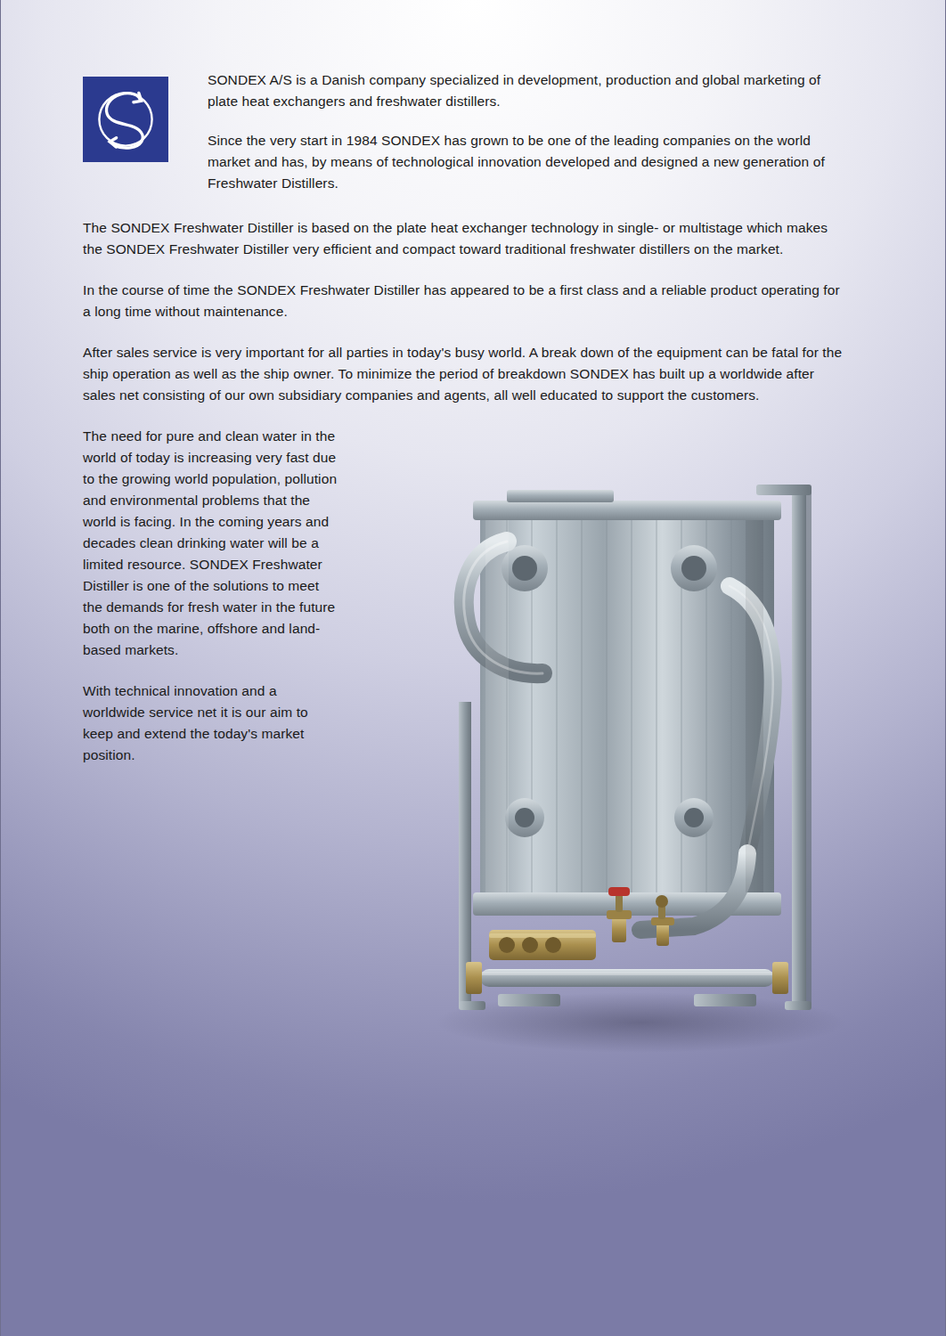SONDEX A/S is a Danish company specialized in development, production and global marketing of plate heat exchangers and freshwater distillers.
Since the very start in 1984 SONDEX has grown to be one of the leading companies on the world market and has, by means of technological innovation developed and designed a new generation of Freshwater Distillers.
The SONDEX Freshwater Distiller is based on the plate heat exchanger technology in single- or multistage which makes the SONDEX Freshwater Distiller very efficient and compact toward traditional freshwater distillers on the market.
In the course of time the SONDEX Freshwater Distiller has appeared to be a first class and a reliable product operating for a long time without maintenance.
After sales service is very important for all parties in today's busy world. A break down of the equipment can be fatal for the ship operation as well as the ship owner. To minimize the period of breakdown SONDEX has built up a worldwide after sales net consisting of our own subsidiary companies and agents, all well educated to support the customers.
The need for pure and clean water in the world of today is increasing very fast due to the growing world population, pollution and environmental problems that the world is facing. In the coming years and decades clean drinking water will be a limited resource. SONDEX Freshwater Distiller is one of the solutions to meet the demands for fresh water in the future both on the marine, offshore and land-based markets.
With technical innovation and a worldwide service net it is our aim to keep and extend the today's market position.